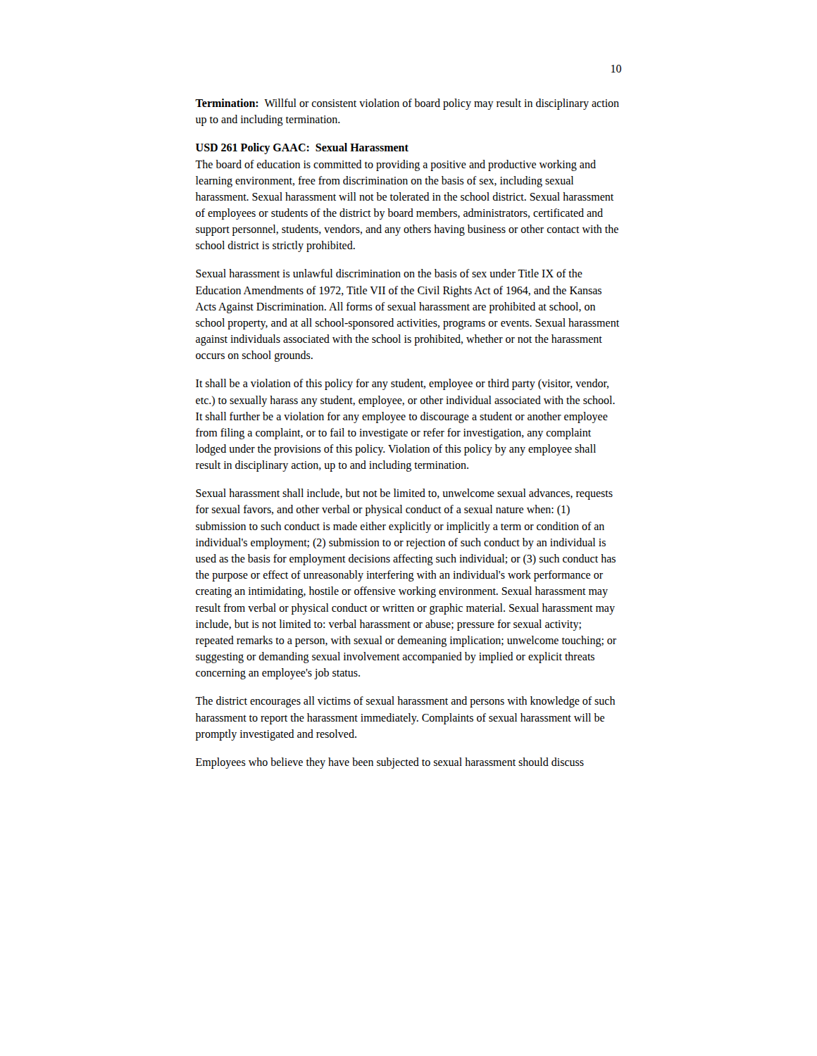10
Termination: Willful or consistent violation of board policy may result in disciplinary action up to and including termination.
USD 261 Policy GAAC: Sexual Harassment
The board of education is committed to providing a positive and productive working and learning environment, free from discrimination on the basis of sex, including sexual harassment. Sexual harassment will not be tolerated in the school district. Sexual harassment of employees or students of the district by board members, administrators, certificated and support personnel, students, vendors, and any others having business or other contact with the school district is strictly prohibited.
Sexual harassment is unlawful discrimination on the basis of sex under Title IX of the Education Amendments of 1972, Title VII of the Civil Rights Act of 1964, and the Kansas Acts Against Discrimination. All forms of sexual harassment are prohibited at school, on school property, and at all school-sponsored activities, programs or events. Sexual harassment against individuals associated with the school is prohibited, whether or not the harassment occurs on school grounds.
It shall be a violation of this policy for any student, employee or third party (visitor, vendor, etc.) to sexually harass any student, employee, or other individual associated with the school. It shall further be a violation for any employee to discourage a student or another employee from filing a complaint, or to fail to investigate or refer for investigation, any complaint lodged under the provisions of this policy. Violation of this policy by any employee shall result in disciplinary action, up to and including termination.
Sexual harassment shall include, but not be limited to, unwelcome sexual advances, requests for sexual favors, and other verbal or physical conduct of a sexual nature when: (1) submission to such conduct is made either explicitly or implicitly a term or condition of an individual's employment; (2) submission to or rejection of such conduct by an individual is used as the basis for employment decisions affecting such individual; or (3) such conduct has the purpose or effect of unreasonably interfering with an individual's work performance or creating an intimidating, hostile or offensive working environment. Sexual harassment may result from verbal or physical conduct or written or graphic material. Sexual harassment may include, but is not limited to: verbal harassment or abuse; pressure for sexual activity; repeated remarks to a person, with sexual or demeaning implication; unwelcome touching; or suggesting or demanding sexual involvement accompanied by implied or explicit threats concerning an employee's job status.
The district encourages all victims of sexual harassment and persons with knowledge of such harassment to report the harassment immediately. Complaints of sexual harassment will be promptly investigated and resolved.
Employees who believe they have been subjected to sexual harassment should discuss